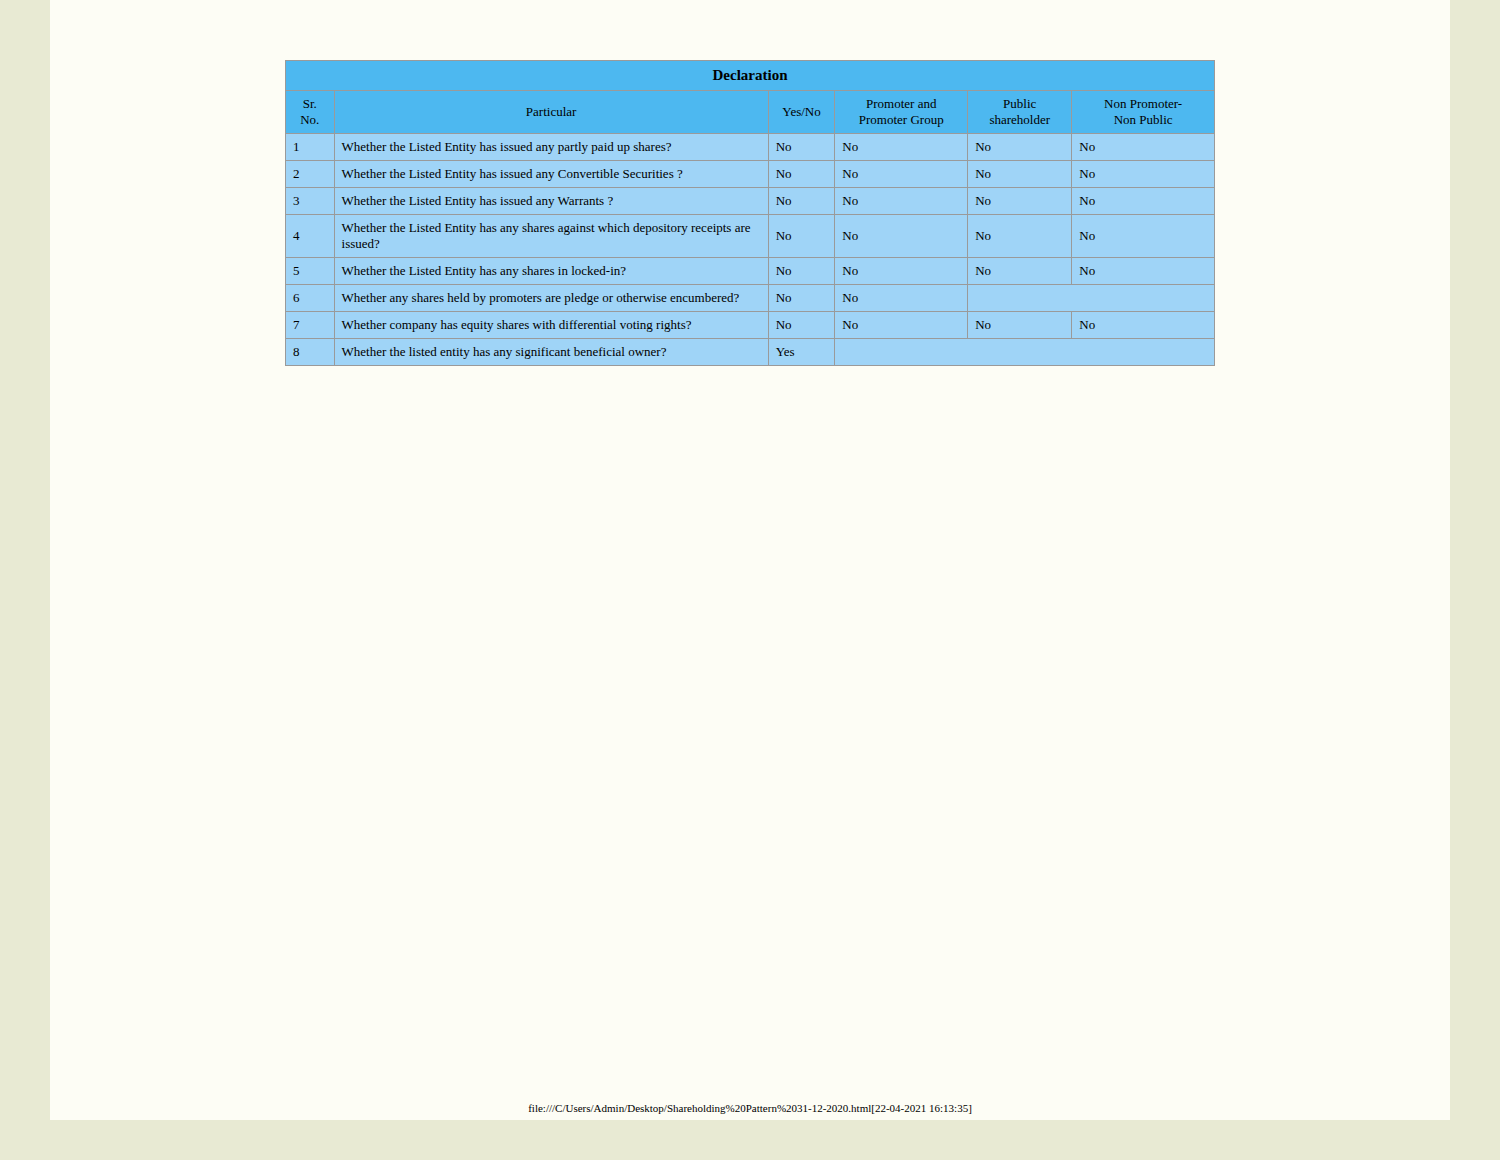Declaration
| Sr. No. | Particular | Yes/No | Promoter and Promoter Group | Public shareholder | Non Promoter- Non Public |
| --- | --- | --- | --- | --- | --- |
| 1 | Whether the Listed Entity has issued any partly paid up shares? | No | No | No | No |
| 2 | Whether the Listed Entity has issued any Convertible Securities ? | No | No | No | No |
| 3 | Whether the Listed Entity has issued any Warrants ? | No | No | No | No |
| 4 | Whether the Listed Entity has any shares against which depository receipts are issued? | No | No | No | No |
| 5 | Whether the Listed Entity has any shares in locked-in? | No | No | No | No |
| 6 | Whether any shares held by promoters are pledge or otherwise encumbered? | No | No | |
| 7 | Whether company has equity shares with differential voting rights? | No | No | No | No |
| 8 | Whether the listed entity has any significant beneficial owner? | Yes | |
file:///C/Users/Admin/Desktop/Shareholding%20Pattern%2031-12-2020.html[22-04-2021 16:13:35]